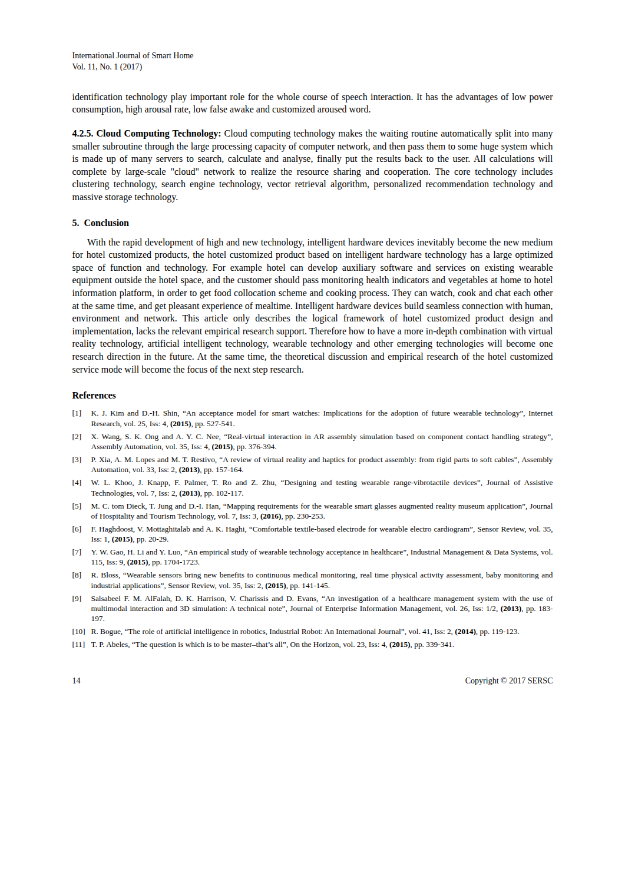International Journal of Smart Home
Vol. 11, No. 1 (2017)
identification technology play important role for the whole course of speech interaction. It has the advantages of low power consumption, high arousal rate, low false awake and customized aroused word.
4.2.5. Cloud Computing Technology: Cloud computing technology makes the waiting routine automatically split into many smaller subroutine through the large processing capacity of computer network, and then pass them to some huge system which is made up of many servers to search, calculate and analyse, finally put the results back to the user. All calculations will complete by large-scale "cloud" network to realize the resource sharing and cooperation. The core technology includes clustering technology, search engine technology, vector retrieval algorithm, personalized recommendation technology and massive storage technology.
5. Conclusion
With the rapid development of high and new technology, intelligent hardware devices inevitably become the new medium for hotel customized products, the hotel customized product based on intelligent hardware technology has a large optimized space of function and technology. For example hotel can develop auxiliary software and services on existing wearable equipment outside the hotel space, and the customer should pass monitoring health indicators and vegetables at home to hotel information platform, in order to get food collocation scheme and cooking process. They can watch, cook and chat each other at the same time, and get pleasant experience of mealtime. Intelligent hardware devices build seamless connection with human, environment and network. This article only describes the logical framework of hotel customized product design and implementation, lacks the relevant empirical research support. Therefore how to have a more in-depth combination with virtual reality technology, artificial intelligent technology, wearable technology and other emerging technologies will become one research direction in the future. At the same time, the theoretical discussion and empirical research of the hotel customized service mode will become the focus of the next step research.
References
K. J. Kim and D.-H. Shin, “An acceptance model for smart watches: Implications for the adoption of future wearable technology”, Internet Research, vol. 25, Iss: 4, (2015), pp. 527-541.
X. Wang, S. K. Ong and A. Y. C. Nee, “Real-virtual interaction in AR assembly simulation based on component contact handling strategy”, Assembly Automation, vol. 35, Iss: 4, (2015), pp. 376-394.
P. Xia, A. M. Lopes and M. T. Restivo, “A review of virtual reality and haptics for product assembly: from rigid parts to soft cables”, Assembly Automation, vol. 33, Iss: 2, (2013), pp. 157-164.
W. L. Khoo, J. Knapp, F. Palmer, T. Ro and Z. Zhu, “Designing and testing wearable range-vibrotactile devices”, Journal of Assistive Technologies, vol. 7, Iss: 2, (2013), pp. 102-117.
M. C. tom Dieck, T. Jung and D.-I. Han, “Mapping requirements for the wearable smart glasses augmented reality museum application”, Journal of Hospitality and Tourism Technology, vol. 7, Iss: 3, (2016), pp. 230-253.
F. Haghdoost, V. Mottaghitalab and A. K. Haghi, “Comfortable textile-based electrode for wearable electro cardiogram”, Sensor Review, vol. 35, Iss: 1, (2015), pp. 20-29.
Y. W. Gao, H. Li and Y. Luo, “An empirical study of wearable technology acceptance in healthcare”, Industrial Management & Data Systems, vol. 115, Iss: 9, (2015), pp. 1704-1723.
R. Bloss, “Wearable sensors bring new benefits to continuous medical monitoring, real time physical activity assessment, baby monitoring and industrial applications”, Sensor Review, vol. 35, Iss: 2, (2015), pp. 141-145.
Salsabeel F. M. AlFalah, D. K. Harrison, V. Charissis and D. Evans, “An investigation of a healthcare management system with the use of multimodal interaction and 3D simulation: A technical note”, Journal of Enterprise Information Management, vol. 26, Iss: 1/2, (2013), pp. 183-197.
R. Bogue, “The role of artificial intelligence in robotics, Industrial Robot: An International Journal”, vol. 41, Iss: 2, (2014), pp. 119-123.
T. P. Abeles, “The question is which is to be master–that’s all”, On the Horizon, vol. 23, Iss: 4, (2015), pp. 339-341.
14 Copyright © 2017 SERSC